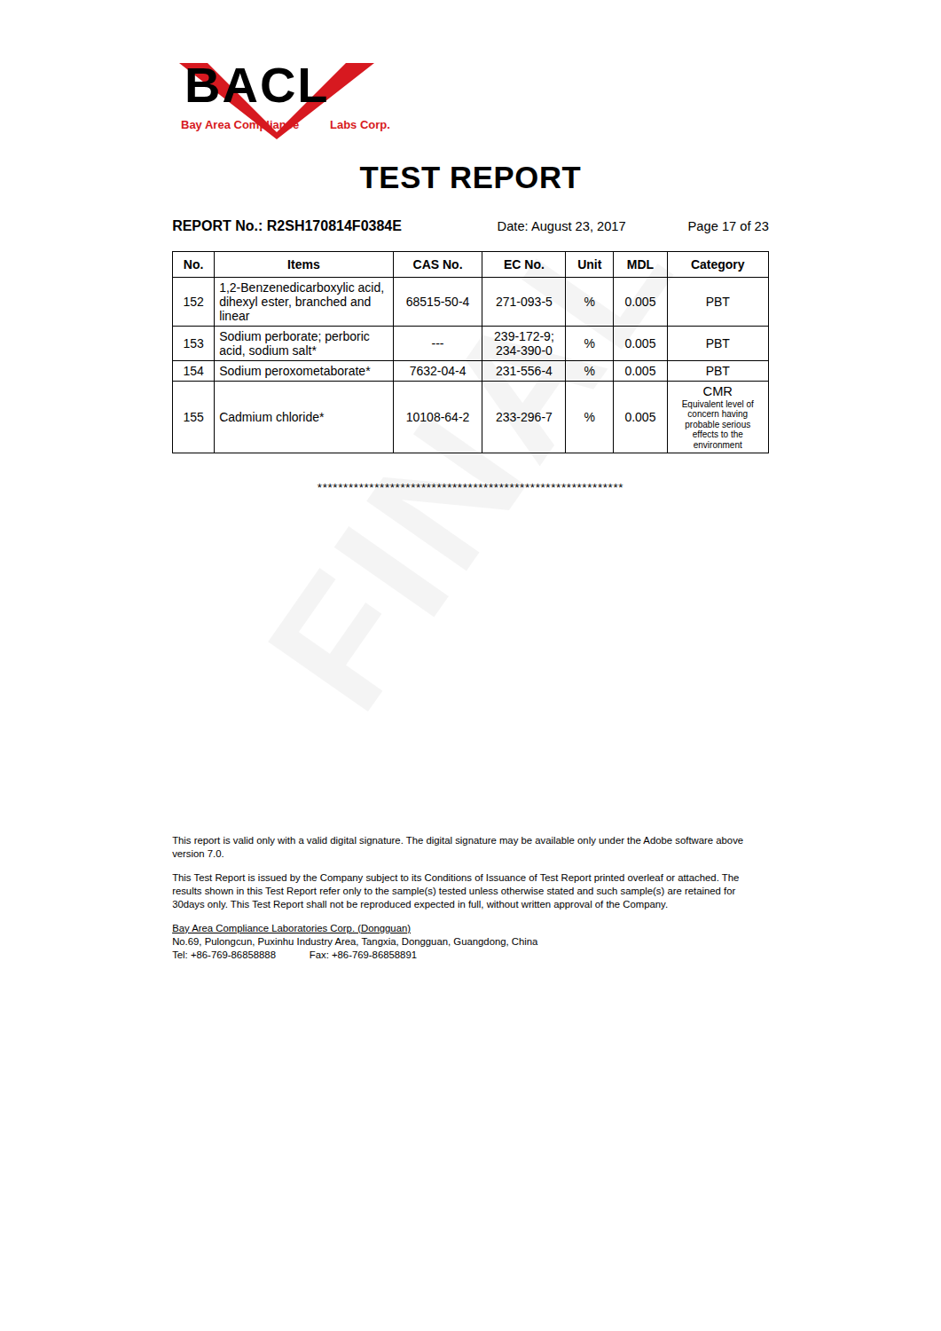FINAL
BACL Bay Area Compliance Labs Corp.
TEST REPORT
REPORT No.: R2SH170814F0384E
Date: August 23, 2017
Page 17 of 23
| No. | Items | CAS No. | EC No. | Unit | MDL | Category |
| --- | --- | --- | --- | --- | --- | --- |
| 152 | 1,2-Benzenedicarboxylic acid, dihexyl ester, branched and linear | 68515-50-4 | 271-093-5 | % | 0.005 | PBT |
| 153 | Sodium perborate; perboric acid, sodium salt* | --- | 239-172-9; 234-390-0 | % | 0.005 | PBT |
| 154 | Sodium peroxometaborate* | 7632-04-4 | 231-556-4 | % | 0.005 | PBT |
| 155 | Cadmium chloride* | 10108-64-2 | 233-296-7 | % | 0.005 | CMR Equivalent level of concern having probable serious effects to the environment |
***********************************************************
This report is valid only with a valid digital signature. The digital signature may be available only under the Adobe software above version 7.0.
This Test Report is issued by the Company subject to its Conditions of Issuance of Test Report printed overleaf or attached. The results shown in this Test Report refer only to the sample(s) tested unless otherwise stated and such sample(s) are retained for 30days only. This Test Report shall not be reproduced expected in full, without written approval of the Company.
Bay Area Compliance Laboratories Corp. (Dongguan)
No.69, Pulongcun, Puxinhu Industry Area, Tangxia, Dongguan, Guangdong, China
Tel: +86-769-86858888 Fax: +86-769-86858891